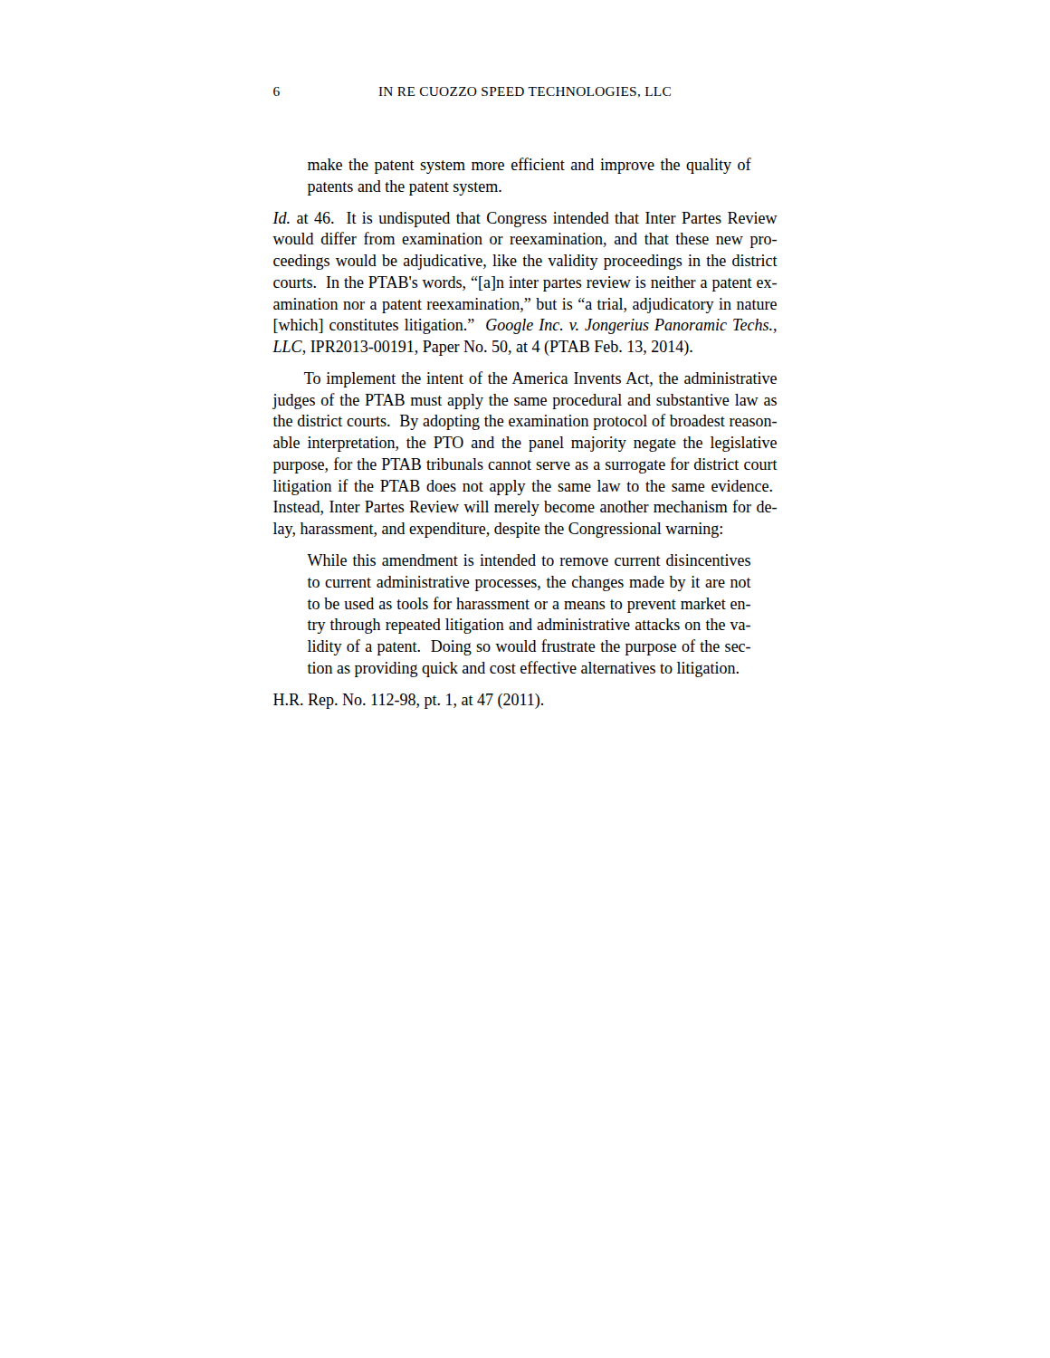6 IN RE CUOZZO SPEED TECHNOLOGIES, LLC
make the patent system more efficient and improve the quality of patents and the patent system.
Id. at 46. It is undisputed that Congress intended that Inter Partes Review would differ from examination or reexamination, and that these new proceedings would be adjudicative, like the validity proceedings in the district courts. In the PTAB's words, “[a]n inter partes review is neither a patent examination nor a patent reexamination,” but is “a trial, adjudicatory in nature [which] constitutes litigation.” Google Inc. v. Jongerius Panoramic Techs., LLC, IPR2013-00191, Paper No. 50, at 4 (PTAB Feb. 13, 2014).
To implement the intent of the America Invents Act, the administrative judges of the PTAB must apply the same procedural and substantive law as the district courts. By adopting the examination protocol of broadest reasonable interpretation, the PTO and the panel majority negate the legislative purpose, for the PTAB tribunals cannot serve as a surrogate for district court litigation if the PTAB does not apply the same law to the same evidence. Instead, Inter Partes Review will merely become another mechanism for delay, harassment, and expenditure, despite the Congressional warning:
While this amendment is intended to remove current disincentives to current administrative processes, the changes made by it are not to be used as tools for harassment or a means to prevent market entry through repeated litigation and administrative attacks on the validity of a patent. Doing so would frustrate the purpose of the section as providing quick and cost effective alternatives to litigation.
H.R. Rep. No. 112-98, pt. 1, at 47 (2011).